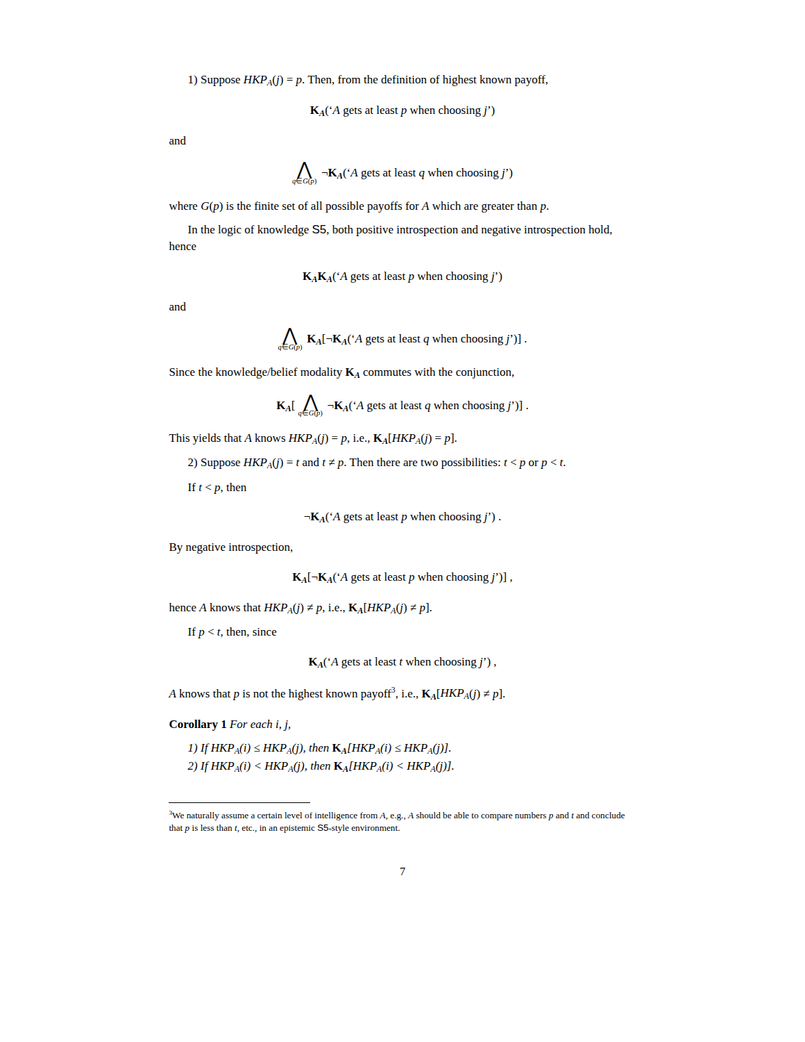1) Suppose HKPA(j) = p. Then, from the definition of highest known payoff,
KA(‘A gets at least p when choosing j’)
and
⋀q∈G(p) ¬KA(‘A gets at least q when choosing j’)
where G(p) is the finite set of all possible payoffs for A which are greater than p.
In the logic of knowledge S5, both positive introspection and negative introspection hold, hence
KAKA(‘A gets at least p when choosing j’)
and
⋀q∈G(p) KA[¬KA(‘A gets at least q when choosing j’)] .
Since the knowledge/belief modality KA commutes with the conjunction,
KA[ ⋀q∈G(p) ¬KA(‘A gets at least q when choosing j’)] .
This yields that A knows HKPA(j) = p, i.e., KA[HKPA(j) = p].
2) Suppose HKPA(j) = t and t ≠ p. Then there are two possibilities: t < p or p < t.
If t < p, then
¬KA(‘A gets at least p when choosing j’) .
By negative introspection,
KA[¬KA(‘A gets at least p when choosing j’)] ,
hence A knows that HKPA(j) ≠ p, i.e., KA[HKPA(j) ≠ p].
If p < t, then, since
KA(‘A gets at least t when choosing j’) ,
A knows that p is not the highest known payoff3, i.e., KA[HKPA(j) ≠ p].
Corollary 1 For each i, j,
1) If HKPA(i) ≤ HKPA(j), then KA[HKPA(i) ≤ HKPA(j)].
2) If HKPA(i) < HKPA(j), then KA[HKPA(i) < HKPA(j)].
3We naturally assume a certain level of intelligence from A, e.g., A should be able to compare numbers p and t and conclude that p is less than t, etc., in an epistemic S5-style environment.
7